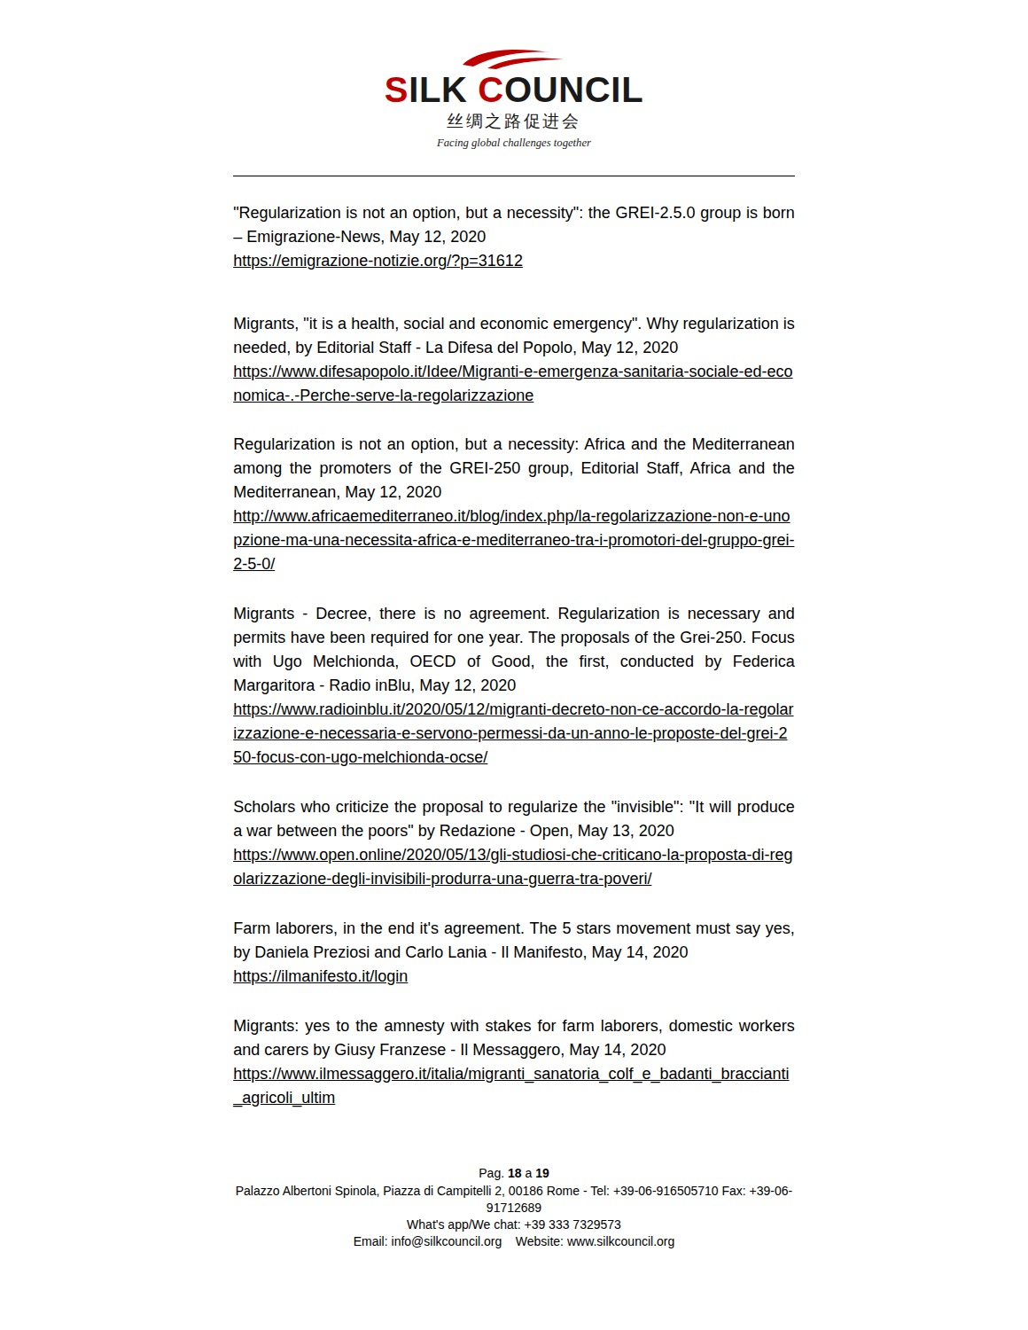SILK COUNCIL
丝绸之路促进会
Facing global challenges together
"Regularization is not an option, but a necessity": the GREI-2.5.0 group is born – Emigrazione-News, May 12, 2020
https://emigrazione-notizie.org/?p=31612
Migrants, "it is a health, social and economic emergency". Why regularization is needed, by Editorial Staff - La Difesa del Popolo, May 12, 2020
https://www.difesapopolo.it/Idee/Migranti-e-emergenza-sanitaria-sociale-ed-economica-.-Perche-serve-la-regolarizzazione
Regularization is not an option, but a necessity: Africa and the Mediterranean among the promoters of the GREI-250 group, Editorial Staff, Africa and the Mediterranean, May 12, 2020
http://www.africaemediterraneo.it/blog/index.php/la-regolarizzazione-non-e-unopzione-ma-una-necessita-africa-e-mediterraneo-tra-i-promotori-del-gruppo-grei-2-5-0/
Migrants - Decree, there is no agreement. Regularization is necessary and permits have been required for one year. The proposals of the Grei-250. Focus with Ugo Melchionda, OECD of Good, the first, conducted by Federica Margaritora - Radio inBlu, May 12, 2020
https://www.radioinblu.it/2020/05/12/migranti-decreto-non-ce-accordo-la-regolarizzazione-e-necessaria-e-servono-permessi-da-un-anno-le-proposte-del-grei-250-focus-con-ugo-melchionda-ocse/
Scholars who criticize the proposal to regularize the "invisible": "It will produce a war between the poors" by Redazione - Open, May 13, 2020
https://www.open.online/2020/05/13/gli-studiosi-che-criticano-la-proposta-di-regolarizzazione-degli-invisibili-produrra-una-guerra-tra-poveri/
Farm laborers, in the end it's agreement. The 5 stars movement must say yes, by Daniela Preziosi and Carlo Lania - Il Manifesto, May 14, 2020
https://ilmanifesto.it/login
Migrants: yes to the amnesty with stakes for farm laborers, domestic workers and carers by Giusy Franzese - Il Messaggero, May 14, 2020
https://www.ilmessaggero.it/italia/migranti_sanatoria_colf_e_badanti_braccianti_agricoli_ultim
Pag. 18 a 19
Palazzo Albertoni Spinola, Piazza di Campitelli 2, 00186 Rome - Tel: +39-06-916505710 Fax: +39-06-91712689
What's app/We chat: +39 333 7329573
Email: info@silkcouncil.org Website: www.silkcouncil.org